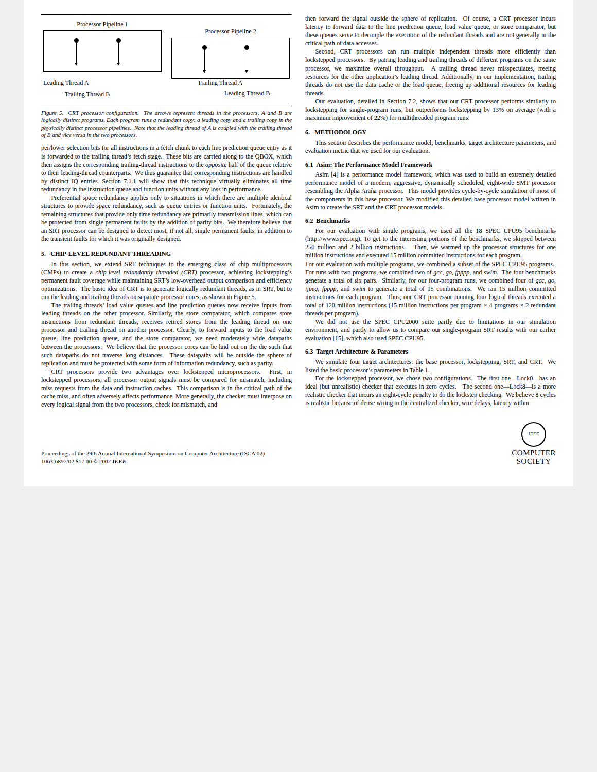Processor Pipeline 1
Processor Pipeline 2
Leading Thread A Trailing Thread B Trailing Thread A Leading Thread B
Figure 5. CRT processor configuration. The arrows represent threads in the processors. A and B are logically distinct programs. Each program runs a redundant copy: a leading copy and a trailing copy in the physically distinct processor pipelines. Note that the leading thread of A is coupled with the trailing thread of B and vice versa in the two processors.
per/lower selection bits for all instructions in a fetch chunk to each line prediction queue entry as it is forwarded to the trailing thread’s fetch stage. These bits are carried along to the QBOX, which then assigns the corresponding trailing-thread instructions to the opposite half of the queue relative to their leading-thread counterparts. We thus guarantee that corresponding instructions are handled by distinct IQ entries. Section 7.1.1 will show that this technique virtually eliminates all time redundancy in the instruction queue and function units without any loss in performance.
Preferential space redundancy applies only to situations in which there are multiple identical structures to provide space redundancy, such as queue entries or function units. Fortunately, the remaining structures that provide only time redundancy are primarily transmission lines, which can be protected from single permanent faults by the addition of parity bits. We therefore believe that an SRT processor can be designed to detect most, if not all, single permanent faults, in addition to the transient faults for which it was originally designed.
5. CHIP-LEVEL REDUNDANT THREADING
In this section, we extend SRT techniques to the emerging class of chip multiprocessors (CMPs) to create a chip-level redundantly threaded (CRT) processor, achieving lockstepping’s permanent fault coverage while maintaining SRT’s low-overhead output comparison and efficiency optimizations. The basic idea of CRT is to generate logically redundant threads, as in SRT, but to run the leading and trailing threads on separate processor cores, as shown in Figure 5.
The trailing threads’ load value queues and line prediction queues now receive inputs from leading threads on the other processor. Similarly, the store comparator, which compares store instructions from redundant threads, receives retired stores from the leading thread on one processor and trailing thread on another processor. Clearly, to forward inputs to the load value queue, line prediction queue, and the store comparator, we need moderately wide datapaths between the processors. We believe that the processor cores can be laid out on the die such that such datapaths do not traverse long distances. These datapaths will be outside the sphere of replication and must be protected with some form of information redundancy, such as parity.
CRT processors provide two advantages over lockstepped microprocessors. First, in lockstepped processors, all processor output signals must be compared for mismatch, including miss requests from the data and instruction caches. This comparison is in the critical path of the cache miss, and often adversely affects performance. More generally, the checker must interpose on every logical signal from the two processors, check for mismatch, and
then forward the signal outside the sphere of replication. Of course, a CRT processor incurs latency to forward data to the line prediction queue, load value queue, or store comparator, but these queues serve to decouple the execution of the redundant threads and are not generally in the critical path of data accesses.
Second, CRT processors can run multiple independent threads more efficiently than lockstepped processors. By pairing leading and trailing threads of different programs on the same processor, we maximize overall throughput. A trailing thread never misspeculates, freeing resources for the other application’s leading thread. Additionally, in our implementation, trailing threads do not use the data cache or the load queue, freeing up additional resources for leading threads.
Our evaluation, detailed in Section 7.2, shows that our CRT processor performs similarly to lockstepping for single-program runs, but outperforms lockstepping by 13% on average (with a maximum improvement of 22%) for multithreaded program runs.
6. METHODOLOGY
This section describes the performance model, benchmarks, target architecture parameters, and evaluation metric that we used for our evaluation.
6.1 Asim: The Performance Model Framework
Asim [4] is a performance model framework, which was used to build an extremely detailed performance model of a modern, aggressive, dynamically scheduled, eight-wide SMT processor resembling the Alpha Araña processor. This model provides cycle-by-cycle simulation of most of the components in this base processor. We modified this detailed base processor model written in Asim to create the SRT and the CRT processor models.
6.2 Benchmarks
For our evaluation with single programs, we used all the 18 SPEC CPU95 benchmarks (http://www.spec.org). To get to the interesting portions of the benchmarks, we skipped between 250 million and 2 billion instructions. Then, we warmed up the processor structures for one million instructions and executed 15 million committed instructions for each program.
For our evaluation with multiple programs, we combined a subset of the SPEC CPU95 programs. For runs with two programs, we combined two of gcc, go, fpppp, and swim. The four benchmarks generate a total of six pairs. Similarly, for our four-program runs, we combined four of gcc, go, ijpeg, fpppp, and swim to generate a total of 15 combinations. We ran 15 million committed instructions for each program. Thus, our CRT processor running four logical threads executed a total of 120 million instructions (15 million instructions per program × 4 programs × 2 redundant threads per program).
We did not use the SPEC CPU2000 suite partly due to limitations in our simulation environment, and partly to allow us to compare our single-program SRT results with our earlier evaluation [15], which also used SPEC CPU95.
6.3 Target Architecture & Parameters
We simulate four target architectures: the base processor, lockstepping, SRT, and CRT. We listed the basic processor’s parameters in Table 1.
For the lockstepped processor, we chose two configurations. The first one—Lock0—has an ideal (but unrealistic) checker that executes in zero cycles. The second one—Lock8—is a more realistic checker that incurs an eight-cycle penalty to do the lockstep checking. We believe 8 cycles is realistic because of dense wiring to the centralized checker, wire delays, latency within
Proceedings of the 29th Annual International Symposium on Computer Architecture (ISCA’02)
1063-6897/02 $17.00 © 2002 IEEE
COMPUTER
SOCIETY